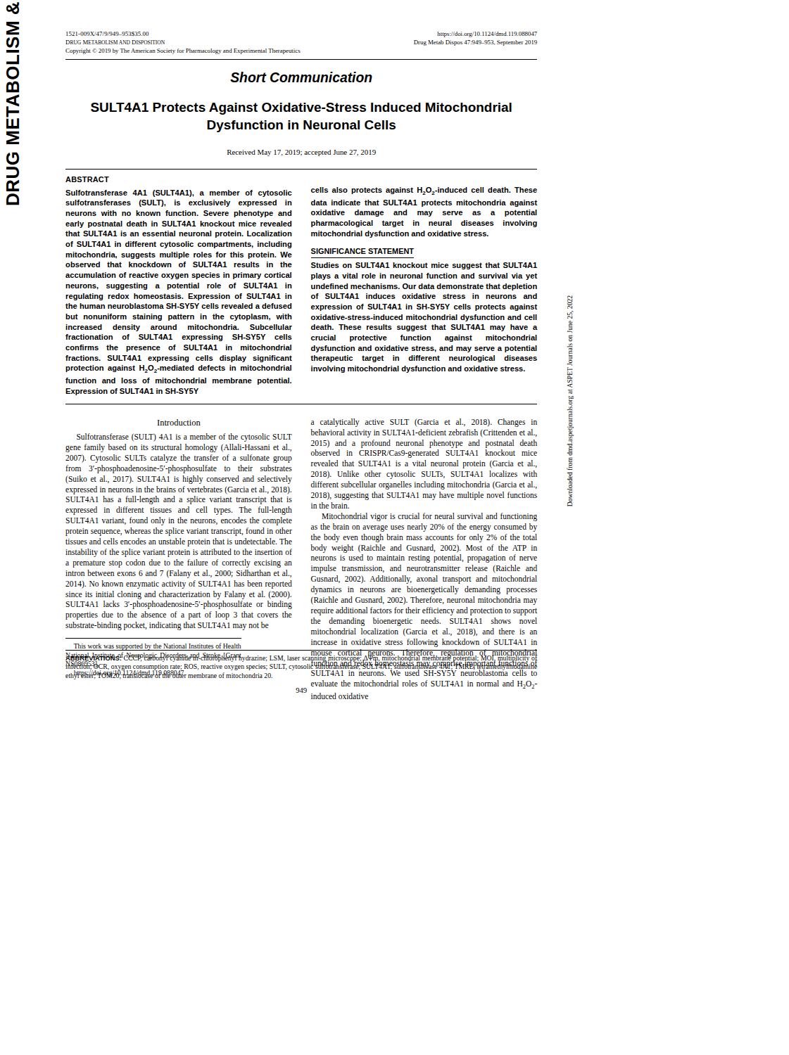DRUG METABOLISM & DISPOSITION
Downloaded from dmd.aspetjournals.org at ASPET Journals on June 25, 2022
1521-009X/47/9/949–953$35.00
DRUG METABOLISM AND DISPOSITION
Copyright © 2019 by The American Society for Pharmacology and Experimental Therapeutics
https://doi.org/10.1124/dmd.119.088047
Drug Metab Dispos 47:949–953, September 2019
Short Communication
SULT4A1 Protects Against Oxidative-Stress Induced Mitochondrial
Dysfunction in Neuronal Cells
Received May 17, 2019; accepted June 27, 2019
ABSTRACT
Sulfotransferase 4A1 (SULT4A1), a member of cytosolic sulfotransferases (SULT), is exclusively expressed in neurons with no known function. Severe phenotype and early postnatal death in SULT4A1 knockout mice revealed that SULT4A1 is an essential neuronal protein. Localization of SULT4A1 in different cytosolic compartments, including mitochondria, suggests multiple roles for this protein. We observed that knockdown of SULT4A1 results in the accumulation of reactive oxygen species in primary cortical neurons, suggesting a potential role of SULT4A1 in regulating redox homeostasis. Expression of SULT4A1 in the human neuroblastoma SH-SY5Y cells revealed a defused but nonuniform staining pattern in the cytoplasm, with increased density around mitochondria. Subcellular fractionation of SULT4A1 expressing SH-SY5Y cells confirms the presence of SULT4A1 in mitochondrial fractions. SULT4A1 expressing cells display significant protection against H2O2-mediated defects in mitochondrial function and loss of mitochondrial membrane potential. Expression of SULT4A1 in SH-SY5Y
cells also protects against H2O2-induced cell death. These data indicate that SULT4A1 protects mitochondria against oxidative damage and may serve as a potential pharmacological target in neural diseases involving mitochondrial dysfunction and oxidative stress.
SIGNIFICANCE STATEMENT
Studies on SULT4A1 knockout mice suggest that SULT4A1 plays a vital role in neuronal function and survival via yet undefined mechanisms. Our data demonstrate that depletion of SULT4A1 induces oxidative stress in neurons and expression of SULT4A1 in SH-SY5Y cells protects against oxidative-stress-induced mitochondrial dysfunction and cell death. These results suggest that SULT4A1 may have a crucial protective function against mitochondrial dysfunction and oxidative stress, and may serve a potential therapeutic target in different neurological diseases involving mitochondrial dysfunction and oxidative stress.
Introduction
Sulfotransferase (SULT) 4A1 is a member of the cytosolic SULT gene family based on its structural homology (Allali-Hassani et al., 2007). Cytosolic SULTs catalyze the transfer of a sulfonate group from 3′-phosphoadenosine-5′-phosphosulfate to their substrates (Suiko et al., 2017). SULT4A1 is highly conserved and selectively expressed in neurons in the brains of vertebrates (Garcia et al., 2018). SULT4A1 has a full-length and a splice variant transcript that is expressed in different tissues and cell types. The full-length SULT4A1 variant, found only in the neurons, encodes the complete protein sequence, whereas the splice variant transcript, found in other tissues and cells encodes an unstable protein that is undetectable. The instability of the splice variant protein is attributed to the insertion of a premature stop codon due to the failure of correctly excising an intron between exons 6 and 7 (Falany et al., 2000; Sidharthan et al., 2014). No known enzymatic activity of SULT4A1 has been reported since its initial cloning and characterization by Falany et al. (2000). SULT4A1 lacks 3′-phosphoadenosine-5′-phosphosulfate or binding properties due to the absence of a part of loop 3 that covers the substrate-binding pocket, indicating that SULT4A1 may not be
This work was supported by the National Institutes of Health National Institute of Neurologic Disorders and Stroke [Grant NS086953].
https://doi.org/10.1124/dmd.119.088047.
a catalytically active SULT (Garcia et al., 2018). Changes in behavioral activity in SULT4A1-deficient zebrafish (Crittenden et al., 2015) and a profound neuronal phenotype and postnatal death observed in CRISPR/Cas9-generated SULT4A1 knockout mice revealed that SULT4A1 is a vital neuronal protein (Garcia et al., 2018). Unlike other cytosolic SULTs, SULT4A1 localizes with different subcellular organelles including mitochondria (Garcia et al., 2018), suggesting that SULT4A1 may have multiple novel functions in the brain.
Mitochondrial vigor is crucial for neural survival and functioning as the brain on average uses nearly 20% of the energy consumed by the body even though brain mass accounts for only 2% of the total body weight (Raichle and Gusnard, 2002). Most of the ATP in neurons is used to maintain resting potential, propagation of nerve impulse transmission, and neurotransmitter release (Raichle and Gusnard, 2002). Additionally, axonal transport and mitochondrial dynamics in neurons are bioenergetically demanding processes (Raichle and Gusnard, 2002). Therefore, neuronal mitochondria may require additional factors for their efficiency and protection to support the demanding bioenergetic needs. SULT4A1 shows novel mitochondrial localization (Garcia et al., 2018), and there is an increase in oxidative stress following knockdown of SULT4A1 in mouse cortical neurons. Therefore, regulation of mitochondrial function and redox homeostasis may comprise important functions of SULT4A1 in neurons. We used SH-SY5Y neuroblastoma cells to evaluate the mitochondrial roles of SULT4A1 in normal and H2O2-induced oxidative
ABBREVIATIONS: CCCP, carbonyl cyanide m-chlorophenyl hydrazine; LSM, laser scanning microscope; ΔΨm, mitochondrial membrane potential; MOI, multiplicity of infection; OCR, oxygen consumption rate; ROS, reactive oxygen species; SULT, cytosolic sulfotransferase; SULT4A1, sulfotransferase 4A1; TMRE, tetramethylrhodamine ethyl ester; TOM20, translocase of the outer membrane of mitochondria 20.
949